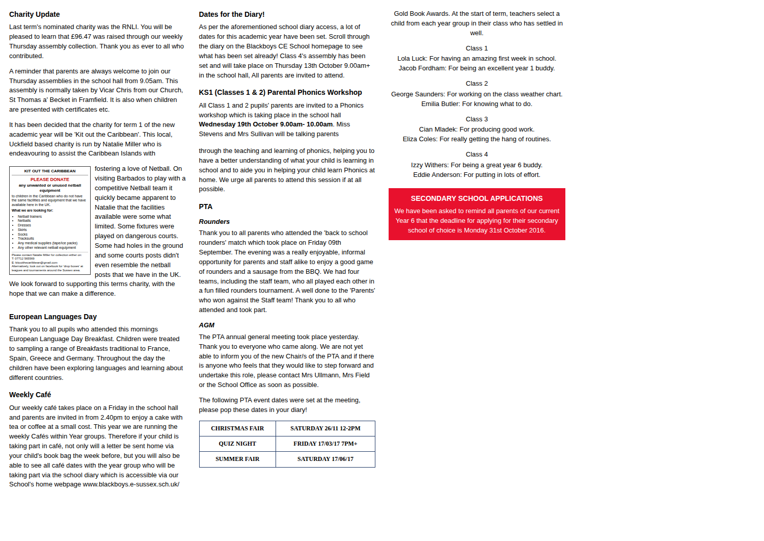Charity Update
Last term's nominated charity was the RNLI. You will be pleased to learn that £96.47 was raised through our weekly Thursday assembly collection. Thank you as ever to all who contributed.
A reminder that parents are always welcome to join our Thursday assemblies in the school hall from 9.05am. This assembly is normally taken by Vicar Chris from our Church, St Thomas a' Becket in Framfield. It is also when children are presented with certificates etc.
It has been decided that the charity for term 1 of the new academic year will be 'Kit out the Caribbean'. This local, Uckfield based charity is run by Natalie Miller who is endeavouring to assist the Caribbean Islands with
KIT OUT THE CARIBBEAN
PLEASE DONATE
any unwanted or unused netball equipment
to children in the Caribbean who do not have the same facilities and equipment that we have available here in the UK.
What we are looking for:
Netball trainers
Netballs
Dresses
Skirts
Socks
Tracksuits
Any medical supplies (tape/ice packs)
Any other relevant netball equipment
Please contact Natalie Miller for collection either on:
T: 07712 565569
E: kitoutthecaribbean@gmail.com
Alternatively, look out on facebook for 'drop boxes' at leagues and tournaments around the Sussex area.
fostering a love of Netball. On visiting Barbados to play with a competitive Netball team it quickly became apparent to Natalie that the facilities available were some what limited. Some fixtures were played on dangerous courts. Some had holes in the ground and some courts posts didn't even resemble the netball posts that we have in the UK. We look forward to supporting this terms charity, with the hope that we can make a difference.
European Languages Day
Thank you to all pupils who attended this mornings European Language Day Breakfast. Children were treated to sampling a range of Breakfasts traditional to France, Spain, Greece and Germany. Throughout the day the children have been exploring languages and learning about different countries.
Weekly Café
Our weekly café takes place on a Friday in the school hall and parents are invited in from 2.40pm to enjoy a cake with tea or coffee at a small cost. This year we are running the weekly Cafés within Year groups. Therefore if your child is taking part in café, not only will a letter be sent home via your child's book bag the week before, but you will also be able to see all café dates with the year group who will be taking part via the school diary which is accessible via our School's home webpage www.blackboys.e-sussex.sch.uk/
Dates for the Diary!
As per the aforementioned school diary access, a lot of dates for this academic year have been set. Scroll through the diary on the Blackboys CE School homepage to see what has been set already! Class 4's assembly has been set and will take place on Thursday 13th October 9.00am+ in the school hall, All parents are invited to attend.
KS1 (Classes 1 & 2) Parental Phonics Workshop
All Class 1 and 2 pupils' parents are invited to a Phonics workshop which is taking place in the school hall Wednesday 19th October 9.00am- 10.00am. Miss Stevens and Mrs Sullivan will be talking parents
through the teaching and learning of phonics, helping you to have a better understanding of what your child is learning in school and to aide you in helping your child learn Phonics at home. We urge all parents to attend this session if at all possible.
PTA
Rounders
Thank you to all parents who attended the 'back to school rounders' match which took place on Friday 09th September. The evening was a really enjoyable, informal opportunity for parents and staff alike to enjoy a good game of rounders and a sausage from the BBQ. We had four teams, including the staff team, who all played each other in a fun filled rounders tournament. A well done to the 'Parents' who won against the Staff team! Thank you to all who attended and took part.
AGM
The PTA annual general meeting took place yesterday. Thank you to everyone who came along. We are not yet able to inform you of the new Chair/s of the PTA and if there is anyone who feels that they would like to step forward and undertake this role, please contact Mrs Ullmann, Mrs Field or the School Office as soon as possible.
The following PTA event dates were set at the meeting, please pop these dates in your diary!
| CHRISTMAS FAIR | SATURDAY 26/11 12-2PM |
| QUIZ NIGHT | FRIDAY 17/03/17 7PM+ |
| SUMMER FAIR | SATURDAY 17/06/17 |
Gold Book Awards. At the start of term, teachers select a child from each year group in their class who has settled in well.
Class 1
Lola Luck: For having an amazing first week in school.
Jacob Fordham: For being an excellent year 1 buddy.
Class 2
George Saunders: For working on the class weather chart.
Emilia Butler: For knowing what to do.
Class 3
Cian Mladek: For producing good work.
Eliza Coles: For really getting the hang of routines.
Class 4
Izzy Withers: For being a great year 6 buddy.
Eddie Anderson: For putting in lots of effort.
SECONDARY SCHOOL APPLICATIONS
We have been asked to remind all parents of our current Year 6 that the deadline for applying for their secondary school of choice is Monday 31st October 2016.